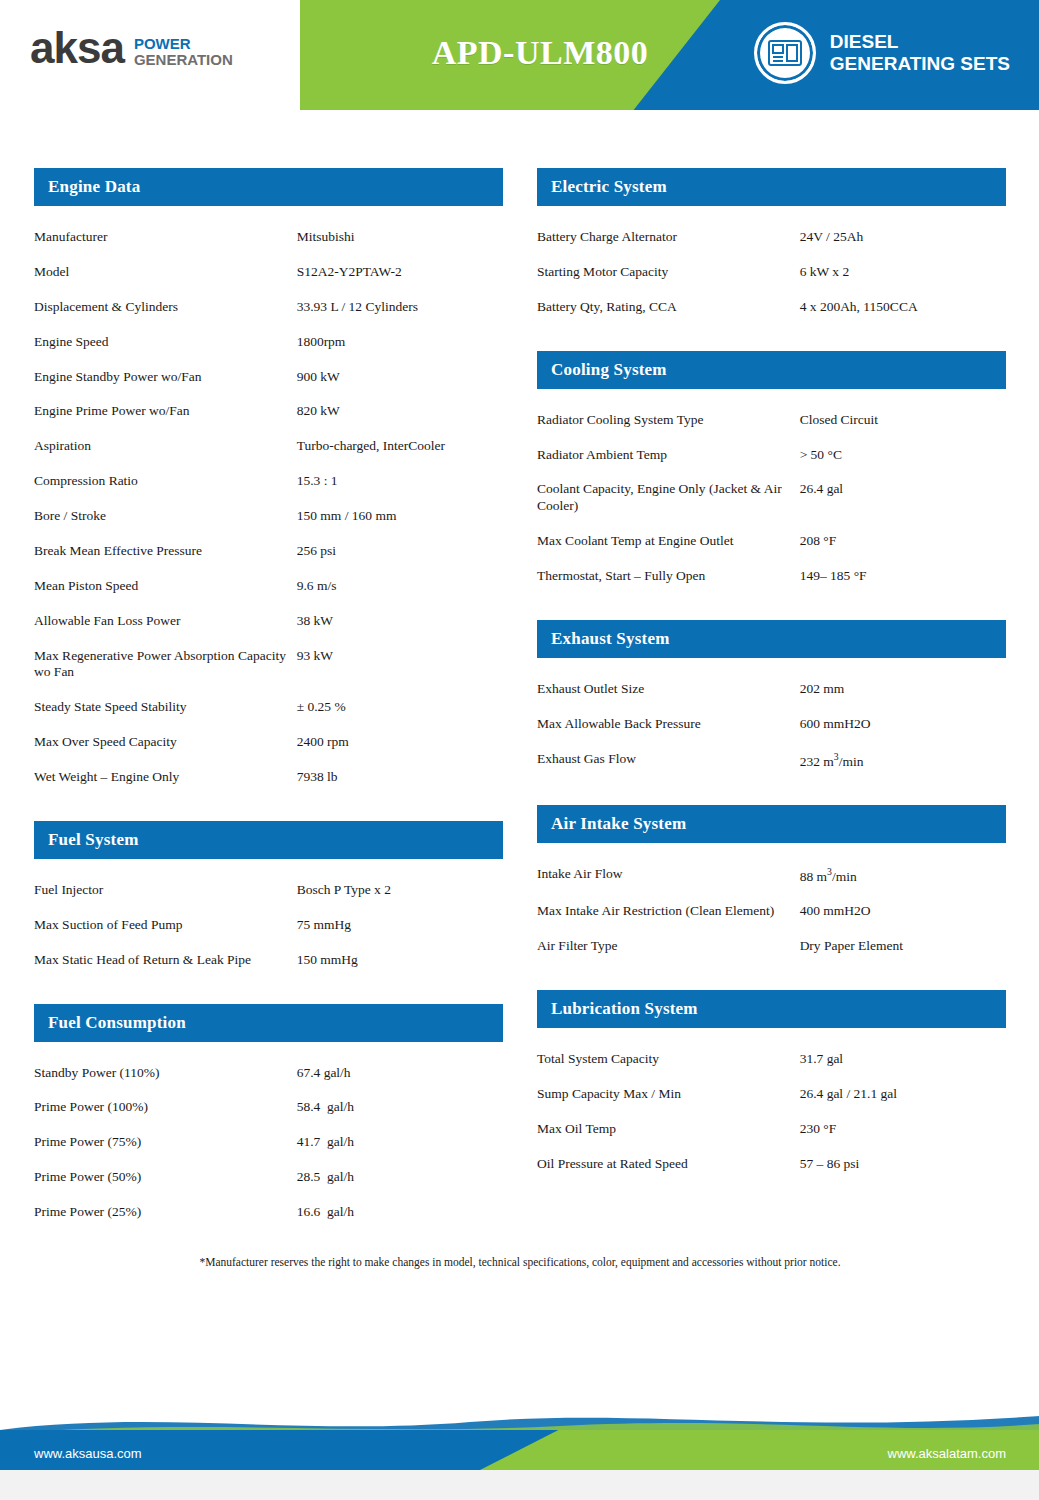aksa
POWER GENERATION
APD-ULM800
DIESEL
GENERATING SETS
Engine Data
| Manufacturer | Mitsubishi |
| Model | S12A2-Y2PTAW-2 |
| Displacement & Cylinders | 33.93 L / 12 Cylinders |
| Engine Speed | 1800rpm |
| Engine Standby Power wo/Fan | 900 kW |
| Engine Prime Power wo/Fan | 820 kW |
| Aspiration | Turbo-charged, InterCooler |
| Compression Ratio | 15.3 : 1 |
| Bore / Stroke | 150 mm / 160 mm |
| Break Mean Effective Pressure | 256 psi |
| Mean Piston Speed | 9.6 m/s |
| Allowable Fan Loss Power | 38 kW |
| Max Regenerative Power Absorption Capacity wo Fan | 93 kW |
| Steady State Speed Stability | ± 0.25 % |
| Max Over Speed Capacity | 2400 rpm |
| Wet Weight – Engine Only | 7938 lb |
Fuel System
| Fuel Injector | Bosch P Type x 2 |
| Max Suction of Feed Pump | 75 mmHg |
| Max Static Head of Return & Leak Pipe | 150 mmHg |
Fuel Consumption
| Standby Power (110%) | 67.4 gal/h |
| Prime Power (100%) | 58.4 gal/h |
| Prime Power (75%) | 41.7 gal/h |
| Prime Power (50%) | 28.5 gal/h |
| Prime Power (25%) | 16.6 gal/h |
Electric System
| Battery Charge Alternator | 24V / 25Ah |
| Starting Motor Capacity | 6 kW x 2 |
| Battery Qty, Rating, CCA | 4 x 200Ah, 1150CCA |
Cooling System
| Radiator Cooling System Type | Closed Circuit |
| Radiator Ambient Temp | > 50 °C |
| Coolant Capacity, Engine Only (Jacket & Air Cooler) | 26.4 gal |
| Max Coolant Temp at Engine Outlet | 208 °F |
| Thermostat, Start – Fully Open | 149– 185 °F |
Exhaust System
| Exhaust Outlet Size | 202 mm |
| Max Allowable Back Pressure | 600 mmH2O |
| Exhaust Gas Flow | 232 m 3 /min |
Air Intake System
| Intake Air Flow | 88 m 3 /min |
| Max Intake Air Restriction (Clean Element) | 400 mmH2O |
| Air Filter Type | Dry Paper Element |
Lubrication System
| Total System Capacity | 31.7 gal |
| Sump Capacity Max / Min | 26.4 gal / 21.1 gal |
| Max Oil Temp | 230 °F |
| Oil Pressure at Rated Speed | 57 – 86 psi |
*Manufacturer reserves the right to make changes in model, technical specifications, color, equipment and accessories without prior notice.
www.aksausa.com www.aksalatam.com